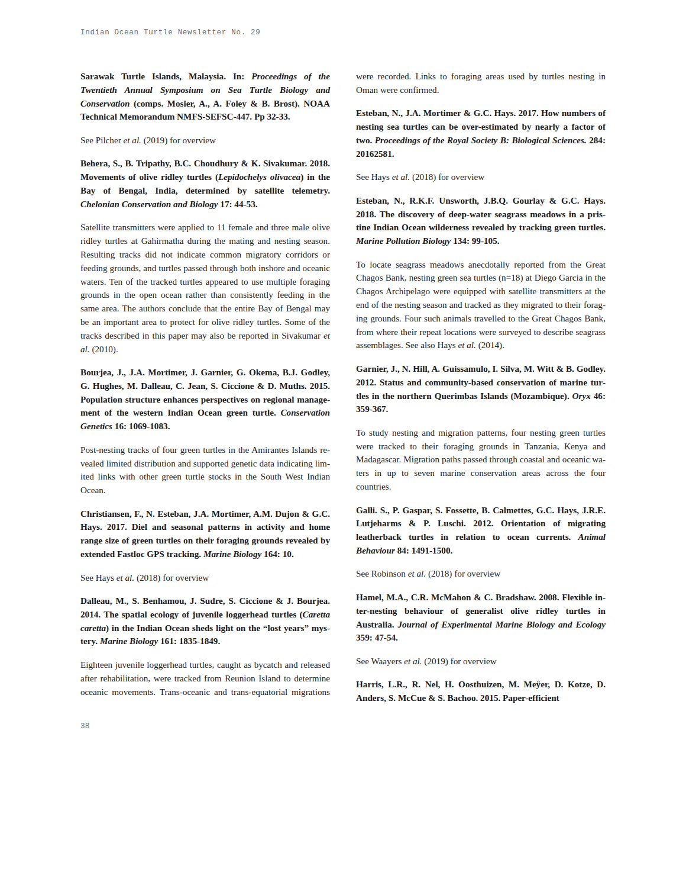Indian Ocean Turtle Newsletter No. 29
Sarawak Turtle Islands, Malaysia. In: Proceedings of the Twentieth Annual Symposium on Sea Turtle Biology and Conservation (comps. Mosier, A., A. Foley & B. Brost). NOAA Technical Memorandum NMFS-SEFSC-447. Pp 32-33.
See Pilcher et al. (2019) for overview
Behera, S., B. Tripathy, B.C. Choudhury & K. Sivakumar. 2018. Movements of olive ridley turtles (Lepidochelys olivacea) in the Bay of Bengal, India, determined by satellite telemetry. Chelonian Conservation and Biology 17: 44-53.
Satellite transmitters were applied to 11 female and three male olive ridley turtles at Gahirmatha during the mating and nesting season. Resulting tracks did not indicate common migratory corridors or feeding grounds, and turtles passed through both inshore and oceanic waters. Ten of the tracked turtles appeared to use multiple foraging grounds in the open ocean rather than consistently feeding in the same area. The authors conclude that the entire Bay of Bengal may be an important area to protect for olive ridley turtles. Some of the tracks described in this paper may also be reported in Sivakumar et al. (2010).
Bourjea, J., J.A. Mortimer, J. Garnier, G. Okema, B.J. Godley, G. Hughes, M. Dalleau, C. Jean, S. Ciccione & D. Muths. 2015. Population structure enhances perspectives on regional management of the western Indian Ocean green turtle. Conservation Genetics 16: 1069-1083.
Post-nesting tracks of four green turtles in the Amirantes Islands revealed limited distribution and supported genetic data indicating limited links with other green turtle stocks in the South West Indian Ocean.
Christiansen, F., N. Esteban, J.A. Mortimer, A.M. Dujon & G.C. Hays. 2017. Diel and seasonal patterns in activity and home range size of green turtles on their foraging grounds revealed by extended Fastloc GPS tracking. Marine Biology 164: 10.
See Hays et al. (2018) for overview
Dalleau, M., S. Benhamou, J. Sudre, S. Ciccione & J. Bourjea. 2014. The spatial ecology of juvenile loggerhead turtles (Caretta caretta) in the Indian Ocean sheds light on the “lost years” mystery. Marine Biology 161: 1835-1849.
Eighteen juvenile loggerhead turtles, caught as bycatch and released after rehabilitation, were tracked from Reunion Island to determine oceanic movements. Trans-oceanic and trans-equatorial migrations were recorded. Links to foraging areas used by turtles nesting in Oman were confirmed.
Esteban, N., J.A. Mortimer & G.C. Hays. 2017. How numbers of nesting sea turtles can be over-estimated by nearly a factor of two. Proceedings of the Royal Society B: Biological Sciences. 284: 20162581.
See Hays et al. (2018) for overview
Esteban, N., R.K.F. Unsworth, J.B.Q. Gourlay & G.C. Hays. 2018. The discovery of deep-water seagrass meadows in a pristine Indian Ocean wilderness revealed by tracking green turtles. Marine Pollution Biology 134: 99-105.
To locate seagrass meadows anecdotally reported from the Great Chagos Bank, nesting green sea turtles (n=18) at Diego Garcia in the Chagos Archipelago were equipped with satellite transmitters at the end of the nesting season and tracked as they migrated to their foraging grounds. Four such animals travelled to the Great Chagos Bank, from where their repeat locations were surveyed to describe seagrass assemblages. See also Hays et al. (2014).
Garnier, J., N. Hill, A. Guissamulo, I. Silva, M. Witt & B. Godley. 2012. Status and community-based conservation of marine turtles in the northern Querimbas Islands (Mozambique). Oryx 46: 359-367.
To study nesting and migration patterns, four nesting green turtles were tracked to their foraging grounds in Tanzania, Kenya and Madagascar. Migration paths passed through coastal and oceanic waters in up to seven marine conservation areas across the four countries.
Galli. S., P. Gaspar, S. Fossette, B. Calmettes, G.C. Hays, J.R.E. Lutjeharms & P. Luschi. 2012. Orientation of migrating leatherback turtles in relation to ocean currents. Animal Behaviour 84: 1491-1500.
See Robinson et al. (2018) for overview
Hamel, M.A., C.R. McMahon & C. Bradshaw. 2008. Flexible inter-nesting behaviour of generalist olive ridley turtles in Australia. Journal of Experimental Marine Biology and Ecology 359: 47-54.
See Waayers et al. (2019) for overview
Harris, L.R., R. Nel, H. Oosthuizen, M. Meÿer, D. Kotze, D. Anders, S. McCue & S. Bachoo. 2015. Paper-efficient
38